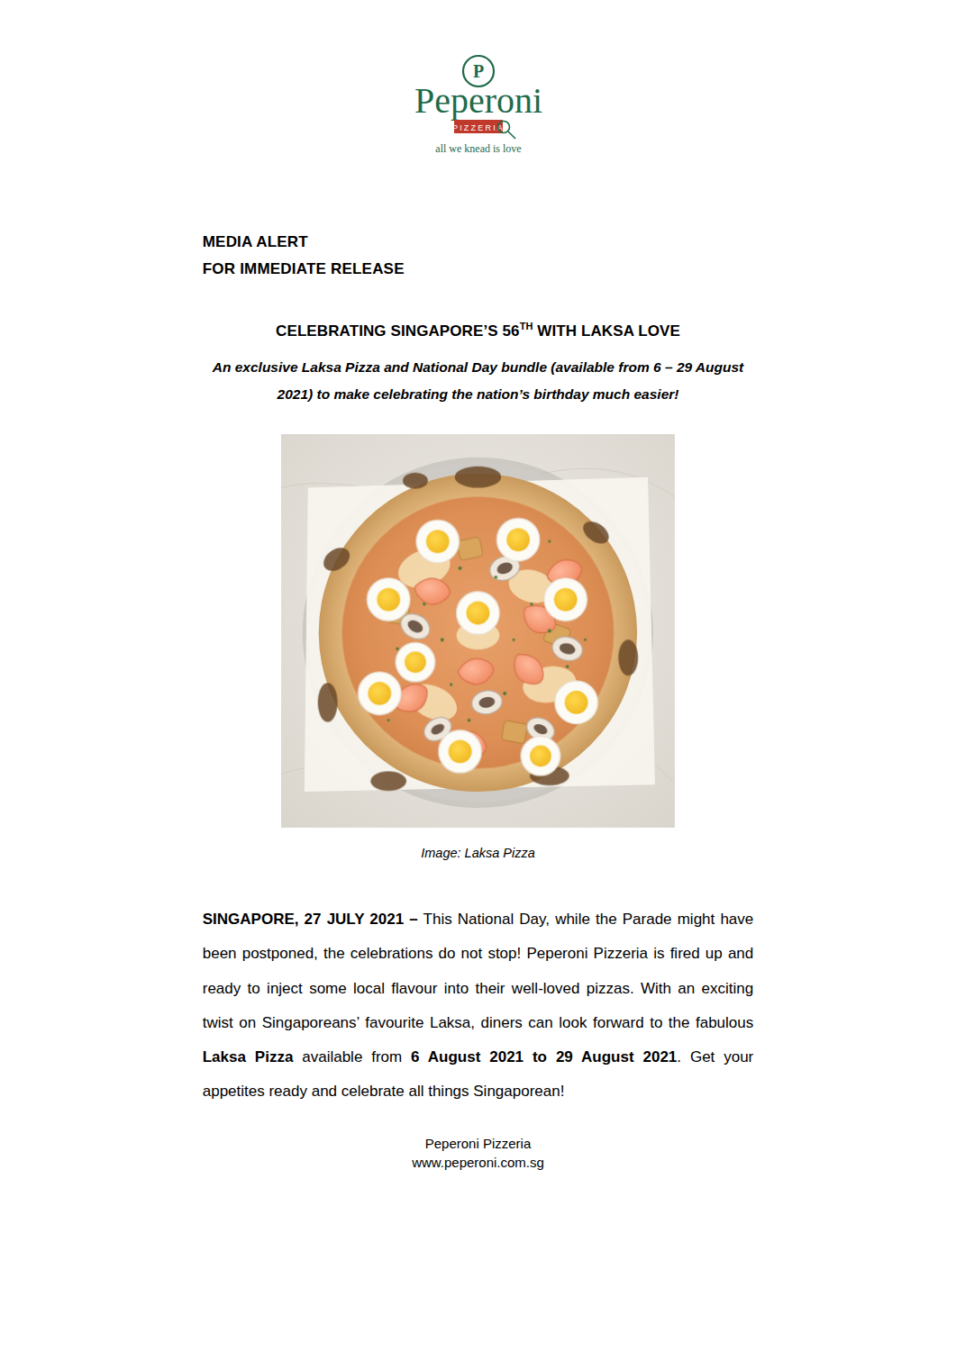P Peperoni PIZZERIA all we knead is love
MEDIA ALERT
FOR IMMEDIATE RELEASE
CELEBRATING SINGAPORE’S 56TH WITH LAKSA LOVE
An exclusive Laksa Pizza and National Day bundle (available from 6 – 29 August 2021) to make celebrating the nation’s birthday much easier!
Image: Laksa Pizza
SINGAPORE, 27 JULY 2021 – This National Day, while the Parade might have been postponed, the celebrations do not stop! Peperoni Pizzeria is fired up and ready to inject some local flavour into their well-loved pizzas. With an exciting twist on Singaporeans’ favourite Laksa, diners can look forward to the fabulous Laksa Pizza available from 6 August 2021 to 29 August 2021. Get your appetites ready and celebrate all things Singaporean!
Peperoni Pizzeria
www.peperoni.com.sg